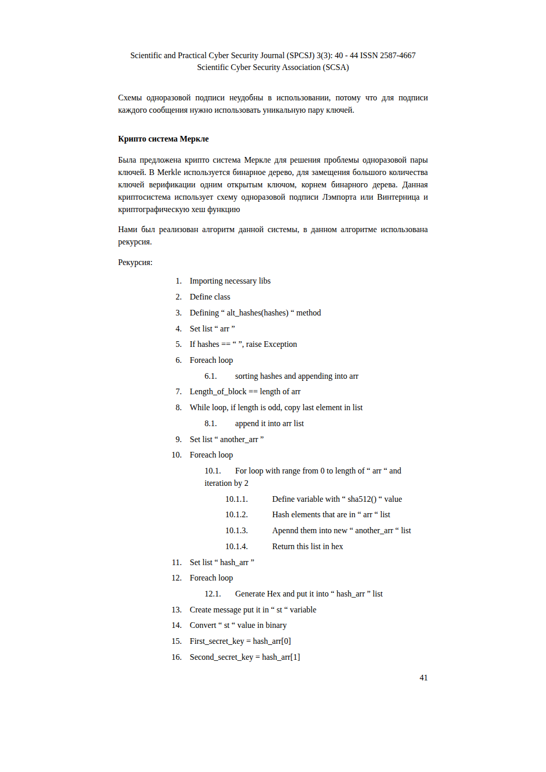Scientific and Practical Cyber Security Journal (SPCSJ) 3(3): 40 - 44 ISSN 2587-4667 Scientific Cyber Security Association (SCSA)
Схемы одноразовой подписи неудобны в использовании, потому что для подписи каждого сообщения нужно использовать уникальную пару ключей.
Крипто система Меркле
Была предложена крипто система Меркле для решения проблемы одноразовой пары ключей. В Merkle используется бинарное дерево, для замещения большого количества ключей верификации одним открытым ключом, корнем бинарного дерева. Данная криптосистема использует схему одноразовой подписи Лэмпорта или Винтерница и криптографическую хеш функцию
Нами был реализован алгоритм данной системы, в данном алгоритме использована рекурсия.
Рекурсия:
Importing necessary libs
Define class
Defining “ alt_hashes(hashes) “ method
Set list “ arr ”
If hashes == “ ”, raise Exception
Foreach loop
6.1. sorting hashes and appending into arr
Length_of_block == length of arr
While loop, if length is odd, copy last element in list
8.1. append it into arr list
Set list “ another_arr ”
Foreach loop
10.1. For loop with range from 0 to length of “ arr “ and iteration by 2
10.1.1. Define variable with “ sha512() “ value
10.1.2. Hash elements that are in “ arr “ list
10.1.3. Apennd them into new “ another_arr “ list
10.1.4. Return this list in hex
Set list “ hash_arr ”
Foreach loop
12.1. Generate Hex and put it into “ hash_arr ” list
Create message put it in “ st “ variable
Convert “ st “ value in binary
First_secret_key = hash_arr[0]
Second_secret_key = hash_arr[1]
41